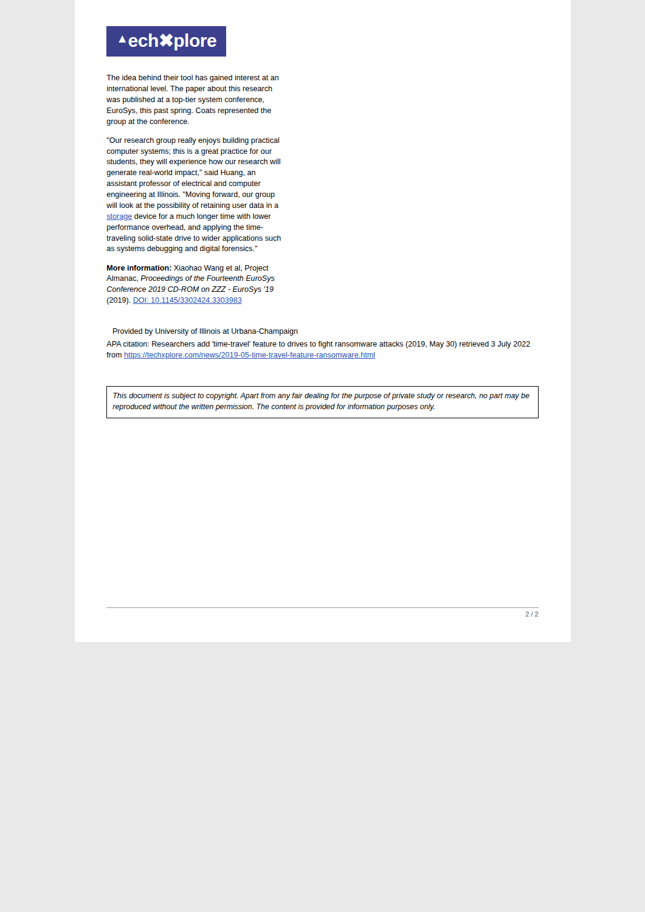▲ech✖plore
The idea behind their tool has gained interest at an international level. The paper about this research was published at a top-tier system conference, EuroSys, this past spring. Coats represented the group at the conference.
"Our research group really enjoys building practical computer systems; this is a great practice for our students, they will experience how our research will generate real-world impact," said Huang, an assistant professor of electrical and computer engineering at Illinois. "Moving forward, our group will look at the possibility of retaining user data in a storage device for a much longer time with lower performance overhead, and applying the time-traveling solid-state drive to wider applications such as systems debugging and digital forensics."
More information: Xiaohao Wang et al, Project Almanac, Proceedings of the Fourteenth EuroSys Conference 2019 CD-ROM on ZZZ - EuroSys '19 (2019). DOI: 10.1145/3302424.3303983
Provided by University of Illinois at Urbana-Champaign
APA citation: Researchers add 'time-travel' feature to drives to fight ransomware attacks (2019, May 30) retrieved 3 July 2022 from https://techxplore.com/news/2019-05-time-travel-feature-ransomware.html
This document is subject to copyright. Apart from any fair dealing for the purpose of private study or research, no part may be reproduced without the written permission. The content is provided for information purposes only.
2 / 2